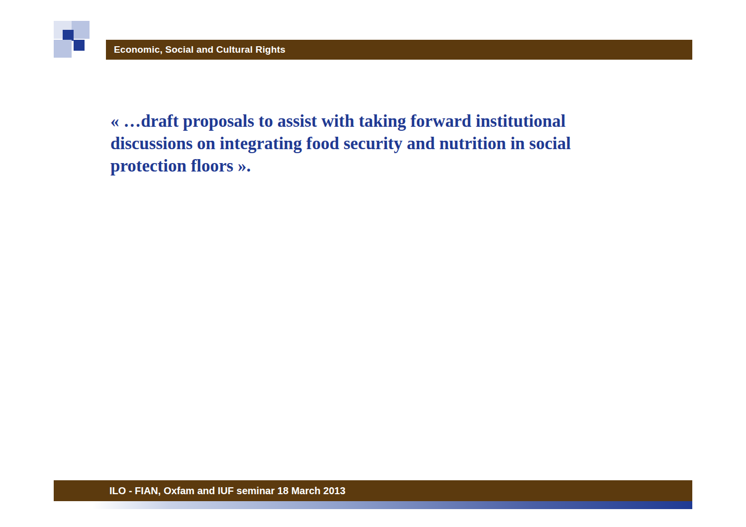Economic, Social and Cultural Rights
« …draft proposals to assist with taking forward institutional discussions on integrating food security and nutrition in social protection floors ».
ILO - FIAN, Oxfam and IUF seminar 18 March 2013